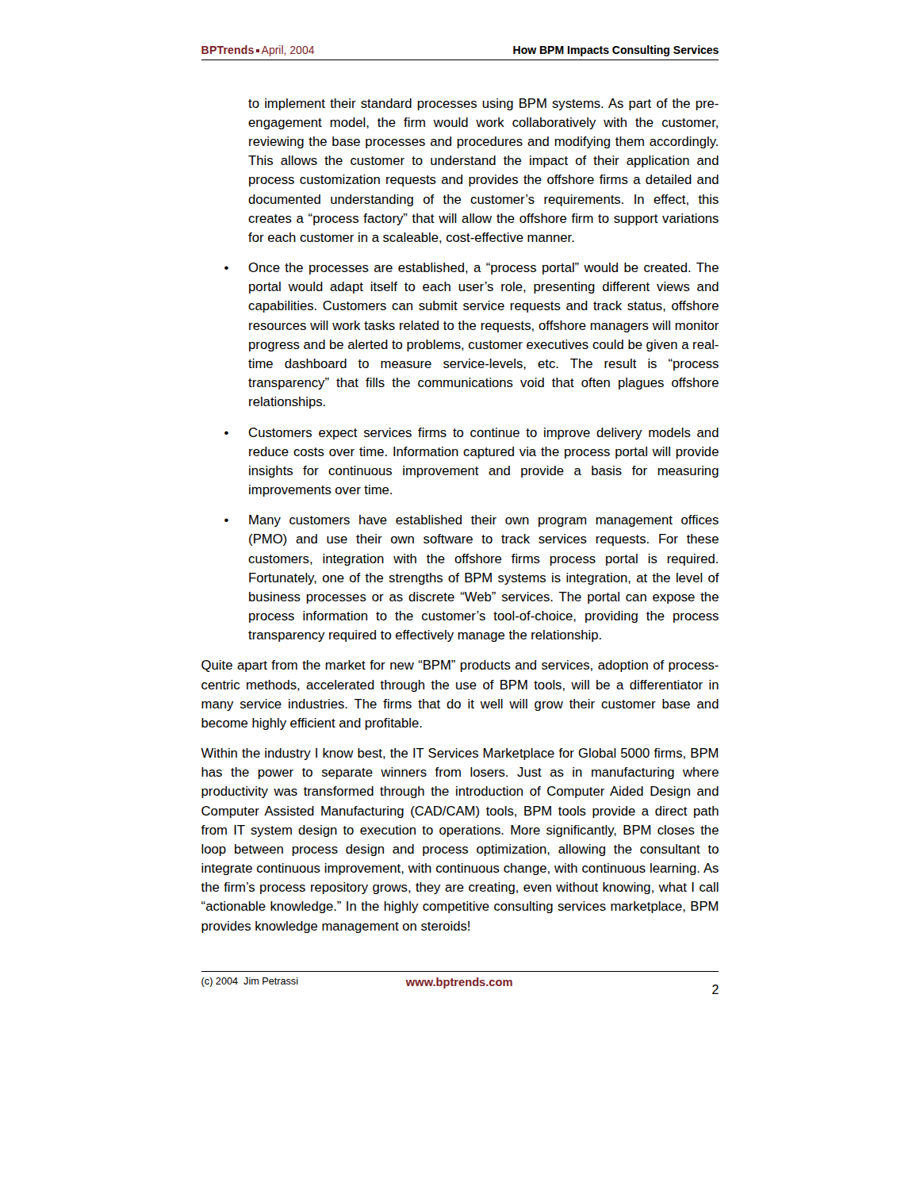BPTrends April, 2004
How BPM Impacts Consulting Services
to implement their standard processes using BPM systems. As part of the pre-engagement model, the firm would work collaboratively with the customer, reviewing the base processes and procedures and modifying them accordingly. This allows the customer to understand the impact of their application and process customization requests and provides the offshore firms a detailed and documented understanding of the customer’s requirements. In effect, this creates a “process factory” that will allow the offshore firm to support variations for each customer in a scaleable, cost-effective manner.
Once the processes are established, a “process portal” would be created. The portal would adapt itself to each user’s role, presenting different views and capabilities. Customers can submit service requests and track status, offshore resources will work tasks related to the requests, offshore managers will monitor progress and be alerted to problems, customer executives could be given a real-time dashboard to measure service-levels, etc. The result is “process transparency” that fills the communications void that often plagues offshore relationships.
Customers expect services firms to continue to improve delivery models and reduce costs over time. Information captured via the process portal will provide insights for continuous improvement and provide a basis for measuring improvements over time.
Many customers have established their own program management offices (PMO) and use their own software to track services requests. For these customers, integration with the offshore firms process portal is required. Fortunately, one of the strengths of BPM systems is integration, at the level of business processes or as discrete “Web” services. The portal can expose the process information to the customer’s tool-of-choice, providing the process transparency required to effectively manage the relationship.
Quite apart from the market for new “BPM” products and services, adoption of process-centric methods, accelerated through the use of BPM tools, will be a differentiator in many service industries. The firms that do it well will grow their customer base and become highly efficient and profitable.
Within the industry I know best, the IT Services Marketplace for Global 5000 firms, BPM has the power to separate winners from losers. Just as in manufacturing where productivity was transformed through the introduction of Computer Aided Design and Computer Assisted Manufacturing (CAD/CAM) tools, BPM tools provide a direct path from IT system design to execution to operations. More significantly, BPM closes the loop between process design and process optimization, allowing the consultant to integrate continuous improvement, with continuous change, with continuous learning. As the firm’s process repository grows, they are creating, even without knowing, what I call “actionable knowledge.” In the highly competitive consulting services marketplace, BPM provides knowledge management on steroids!
(c) 2004 Jim Petrassi
www.bptrends.com
2